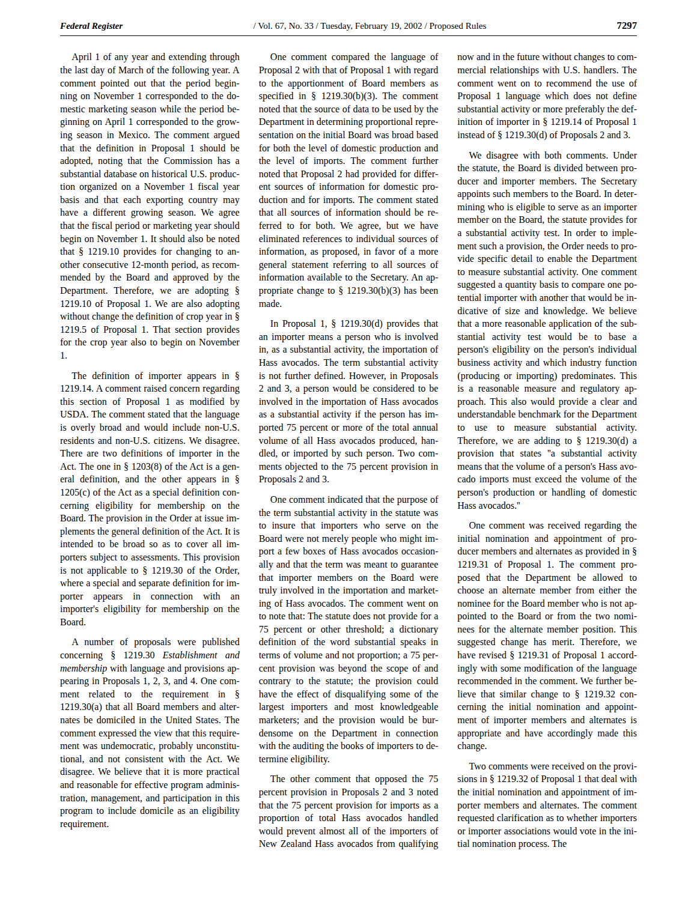Federal Register / Vol. 67, No. 33 / Tuesday, February 19, 2002 / Proposed Rules 7297
April 1 of any year and extending through the last day of March of the following year. A comment pointed out that the period beginning on November 1 corresponded to the domestic marketing season while the period beginning on April 1 corresponded to the growing season in Mexico. The comment argued that the definition in Proposal 1 should be adopted, noting that the Commission has a substantial database on historical U.S. production organized on a November 1 fiscal year basis and that each exporting country may have a different growing season. We agree that the fiscal period or marketing year should begin on November 1. It should also be noted that § 1219.10 provides for changing to another consecutive 12-month period, as recommended by the Board and approved by the Department. Therefore, we are adopting § 1219.10 of Proposal 1. We are also adopting without change the definition of crop year in § 1219.5 of Proposal 1. That section provides for the crop year also to begin on November 1.
The definition of importer appears in § 1219.14. A comment raised concern regarding this section of Proposal 1 as modified by USDA. The comment stated that the language is overly broad and would include non-U.S. residents and non-U.S. citizens. We disagree. There are two definitions of importer in the Act. The one in § 1203(8) of the Act is a general definition, and the other appears in § 1205(c) of the Act as a special definition concerning eligibility for membership on the Board. The provision in the Order at issue implements the general definition of the Act. It is intended to be broad so as to cover all importers subject to assessments. This provision is not applicable to § 1219.30 of the Order, where a special and separate definition for importer appears in connection with an importer's eligibility for membership on the Board.
A number of proposals were published concerning § 1219.30 Establishment and membership with language and provisions appearing in Proposals 1, 2, 3, and 4. One comment related to the requirement in § 1219.30(a) that all Board members and alternates be domiciled in the United States. The comment expressed the view that this requirement was undemocratic, probably unconstitutional, and not consistent with the Act. We disagree. We believe that it is more practical and reasonable for effective program administration, management, and participation in this program to include domicile as an eligibility requirement.
One comment compared the language of Proposal 2 with that of Proposal 1 with regard to the apportionment of Board members as specified in § 1219.30(b)(3). The comment noted that the source of data to be used by the Department in determining proportional representation on the initial Board was broad based for both the level of domestic production and the level of imports. The comment further noted that Proposal 2 had provided for different sources of information for domestic production and for imports. The comment stated that all sources of information should be referred to for both. We agree, but we have eliminated references to individual sources of information, as proposed, in favor of a more general statement referring to all sources of information available to the Secretary. An appropriate change to § 1219.30(b)(3) has been made.
In Proposal 1, § 1219.30(d) provides that an importer means a person who is involved in, as a substantial activity, the importation of Hass avocados. The term substantial activity is not further defined. However, in Proposals 2 and 3, a person would be considered to be involved in the importation of Hass avocados as a substantial activity if the person has imported 75 percent or more of the total annual volume of all Hass avocados produced, handled, or imported by such person. Two comments objected to the 75 percent provision in Proposals 2 and 3.
One comment indicated that the purpose of the term substantial activity in the statute was to insure that importers who serve on the Board were not merely people who might import a few boxes of Hass avocados occasionally and that the term was meant to guarantee that importer members on the Board were truly involved in the importation and marketing of Hass avocados. The comment went on to note that: The statute does not provide for a 75 percent or other threshold; a dictionary definition of the word substantial speaks in terms of volume and not proportion; a 75 percent provision was beyond the scope of and contrary to the statute; the provision could have the effect of disqualifying some of the largest importers and most knowledgeable marketers; and the provision would be burdensome on the Department in connection with the auditing the books of importers to determine eligibility.
The other comment that opposed the 75 percent provision in Proposals 2 and 3 noted that the 75 percent provision for imports as a proportion of total Hass avocados handled would prevent almost all of the importers of New Zealand Hass avocados from qualifying now and in the future without changes to commercial relationships with U.S. handlers. The comment went on to recommend the use of Proposal 1 language which does not define substantial activity or more preferably the definition of importer in § 1219.14 of Proposal 1 instead of § 1219.30(d) of Proposals 2 and 3.
We disagree with both comments. Under the statute, the Board is divided between producer and importer members. The Secretary appoints such members to the Board. In determining who is eligible to serve as an importer member on the Board, the statute provides for a substantial activity test. In order to implement such a provision, the Order needs to provide specific detail to enable the Department to measure substantial activity. One comment suggested a quantity basis to compare one potential importer with another that would be indicative of size and knowledge. We believe that a more reasonable application of the substantial activity test would be to base a person's eligibility on the person's individual business activity and which industry function (producing or importing) predominates. This is a reasonable measure and regulatory approach. This also would provide a clear and understandable benchmark for the Department to use to measure substantial activity. Therefore, we are adding to § 1219.30(d) a provision that states ''a substantial activity means that the volume of a person's Hass avocado imports must exceed the volume of the person's production or handling of domestic Hass avocados.''
One comment was received regarding the initial nomination and appointment of producer members and alternates as provided in § 1219.31 of Proposal 1. The comment proposed that the Department be allowed to choose an alternate member from either the nominee for the Board member who is not appointed to the Board or from the two nominees for the alternate member position. This suggested change has merit. Therefore, we have revised § 1219.31 of Proposal 1 accordingly with some modification of the language recommended in the comment. We further believe that similar change to § 1219.32 concerning the initial nomination and appointment of importer members and alternates is appropriate and have accordingly made this change.
Two comments were received on the provisions in § 1219.32 of Proposal 1 that deal with the initial nomination and appointment of importer members and alternates. The comment requested clarification as to whether importers or importer associations would vote in the initial nomination process. The